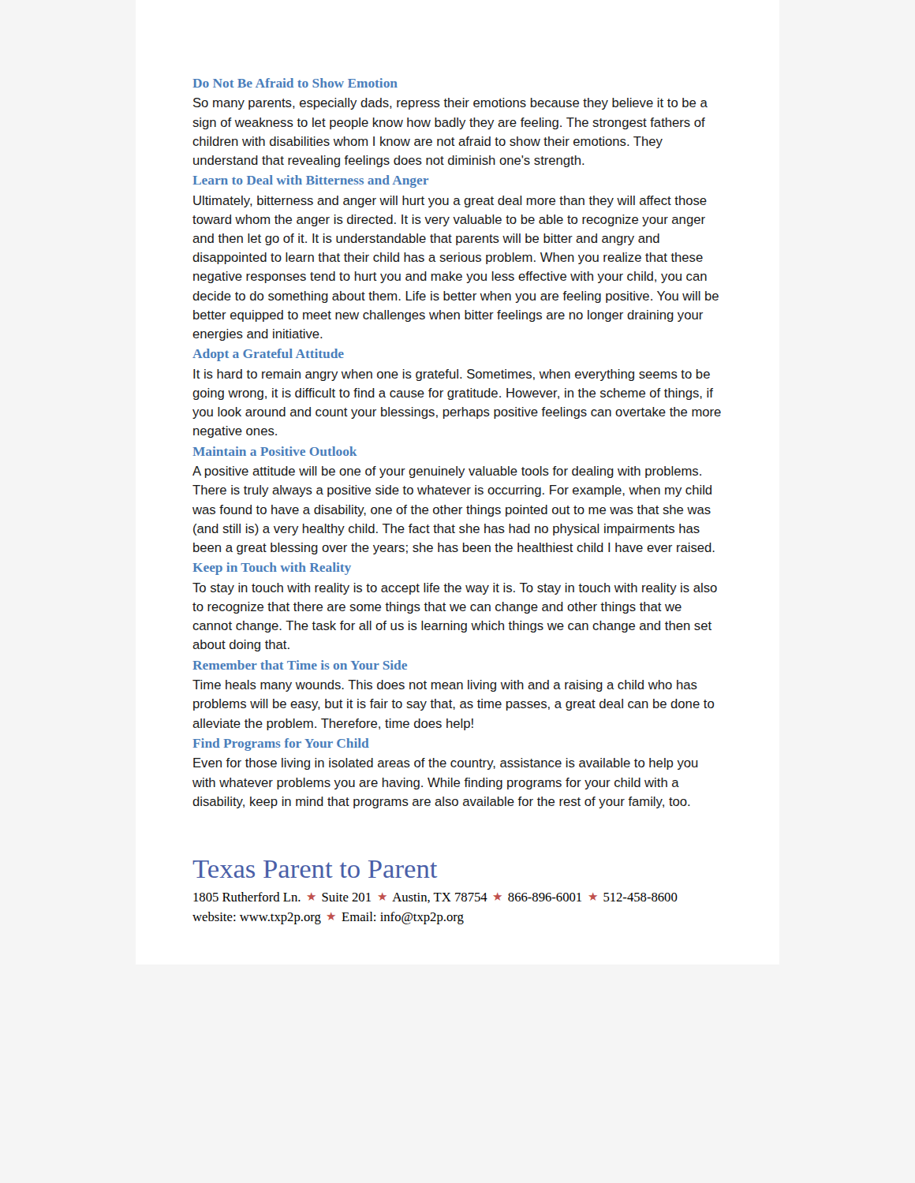Do Not Be Afraid to Show Emotion
So many parents, especially dads, repress their emotions because they believe it to be a sign of weakness to let people know how badly they are feeling. The strongest fathers of children with disabilities whom I know are not afraid to show their emotions. They understand that revealing feelings does not diminish one's strength.
Learn to Deal with Bitterness and Anger
Ultimately, bitterness and anger will hurt you a great deal more than they will affect those toward whom the anger is directed. It is very valuable to be able to recognize your anger and then let go of it. It is understandable that parents will be bitter and angry and disappointed to learn that their child has a serious problem. When you realize that these negative responses tend to hurt you and make you less effective with your child, you can decide to do something about them. Life is better when you are feeling positive. You will be better equipped to meet new challenges when bitter feelings are no longer draining your energies and initiative.
Adopt a Grateful Attitude
It is hard to remain angry when one is grateful. Sometimes, when everything seems to be going wrong, it is difficult to find a cause for gratitude. However, in the scheme of things, if you look around and count your blessings, perhaps positive feelings can overtake the more negative ones.
Maintain a Positive Outlook
A positive attitude will be one of your genuinely valuable tools for dealing with problems. There is truly always a positive side to whatever is occurring. For example, when my child was found to have a disability, one of the other things pointed out to me was that she was (and still is) a very healthy child. The fact that she has had no physical impairments has been a great blessing over the years; she has been the healthiest child I have ever raised.
Keep in Touch with Reality
To stay in touch with reality is to accept life the way it is. To stay in touch with reality is also to recognize that there are some things that we can change and other things that we cannot change. The task for all of us is learning which things we can change and then set about doing that.
Remember that Time is on Your Side
Time heals many wounds. This does not mean living with and a raising a child who has problems will be easy, but it is fair to say that, as time passes, a great deal can be done to alleviate the problem. Therefore, time does help!
Find Programs for Your Child
Even for those living in isolated areas of the country, assistance is available to help you with whatever problems you are having. While finding programs for your child with a disability, keep in mind that programs are also available for the rest of your family, too.
Texas Parent to Parent
1805 Rutherford Ln.★Suite 201★Austin, TX 78754★866-896-6001★512-458-8600
website: www.txp2p.org★Email: info@txp2p.org